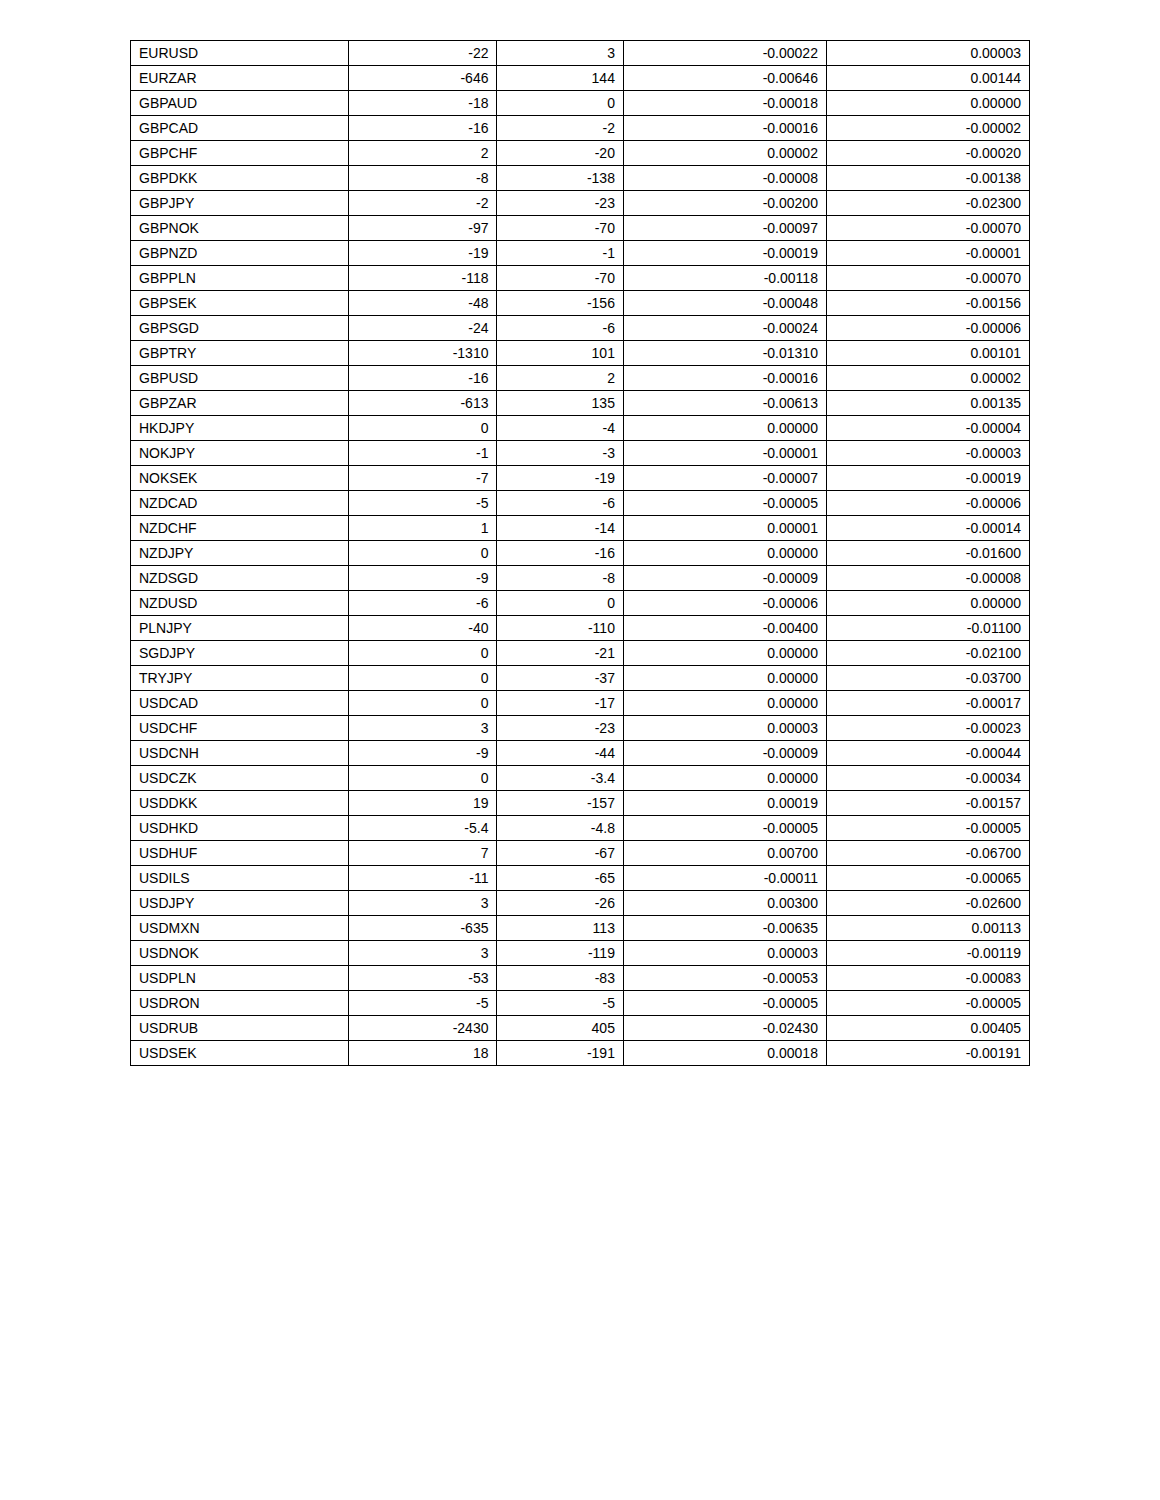| EURUSD | -22 | 3 | -0.00022 | 0.00003 |
| EURZAR | -646 | 144 | -0.00646 | 0.00144 |
| GBPAUD | -18 | 0 | -0.00018 | 0.00000 |
| GBPCAD | -16 | -2 | -0.00016 | -0.00002 |
| GBPCHF | 2 | -20 | 0.00002 | -0.00020 |
| GBPDKK | -8 | -138 | -0.00008 | -0.00138 |
| GBPJPY | -2 | -23 | -0.00200 | -0.02300 |
| GBPNOK | -97 | -70 | -0.00097 | -0.00070 |
| GBPNZD | -19 | -1 | -0.00019 | -0.00001 |
| GBPPLN | -118 | -70 | -0.00118 | -0.00070 |
| GBPSEK | -48 | -156 | -0.00048 | -0.00156 |
| GBPSGD | -24 | -6 | -0.00024 | -0.00006 |
| GBPTRY | -1310 | 101 | -0.01310 | 0.00101 |
| GBPUSD | -16 | 2 | -0.00016 | 0.00002 |
| GBPZAR | -613 | 135 | -0.00613 | 0.00135 |
| HKDJPY | 0 | -4 | 0.00000 | -0.00004 |
| NOKJPY | -1 | -3 | -0.00001 | -0.00003 |
| NOKSEK | -7 | -19 | -0.00007 | -0.00019 |
| NZDCAD | -5 | -6 | -0.00005 | -0.00006 |
| NZDCHF | 1 | -14 | 0.00001 | -0.00014 |
| NZDJPY | 0 | -16 | 0.00000 | -0.01600 |
| NZDSGD | -9 | -8 | -0.00009 | -0.00008 |
| NZDUSD | -6 | 0 | -0.00006 | 0.00000 |
| PLNJPY | -40 | -110 | -0.00400 | -0.01100 |
| SGDJPY | 0 | -21 | 0.00000 | -0.02100 |
| TRYJPY | 0 | -37 | 0.00000 | -0.03700 |
| USDCAD | 0 | -17 | 0.00000 | -0.00017 |
| USDCHF | 3 | -23 | 0.00003 | -0.00023 |
| USDCNH | -9 | -44 | -0.00009 | -0.00044 |
| USDCZK | 0 | -3.4 | 0.00000 | -0.00034 |
| USDDKK | 19 | -157 | 0.00019 | -0.00157 |
| USDHKD | -5.4 | -4.8 | -0.00005 | -0.00005 |
| USDHUF | 7 | -67 | 0.00700 | -0.06700 |
| USDILS | -11 | -65 | -0.00011 | -0.00065 |
| USDJPY | 3 | -26 | 0.00300 | -0.02600 |
| USDMXN | -635 | 113 | -0.00635 | 0.00113 |
| USDNOK | 3 | -119 | 0.00003 | -0.00119 |
| USDPLN | -53 | -83 | -0.00053 | -0.00083 |
| USDRON | -5 | -5 | -0.00005 | -0.00005 |
| USDRUB | -2430 | 405 | -0.02430 | 0.00405 |
| USDSEK | 18 | -191 | 0.00018 | -0.00191 |